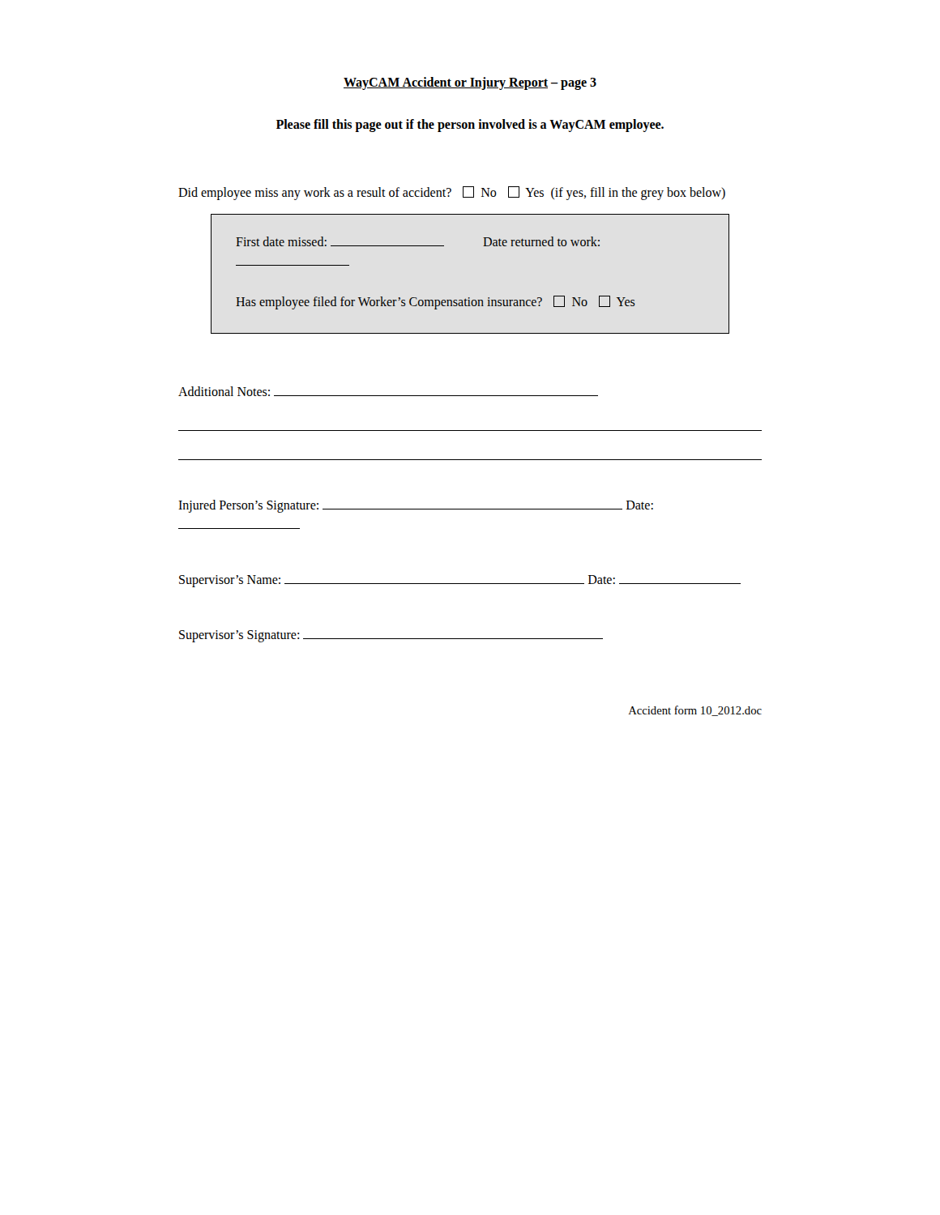WayCAM Accident or Injury Report – page 3
Please fill this page out if the person involved is a WayCAM employee.
Did employee miss any work as a result of accident? No Yes (if yes, fill in the grey box below)
First date missed: Date returned to work:
Has employee filed for Worker’s Compensation insurance? No Yes
Additional Notes:
Injured Person’s Signature: Date:
Supervisor’s Name: Date:
Supervisor’s Signature:
Accident form 10_2012.doc